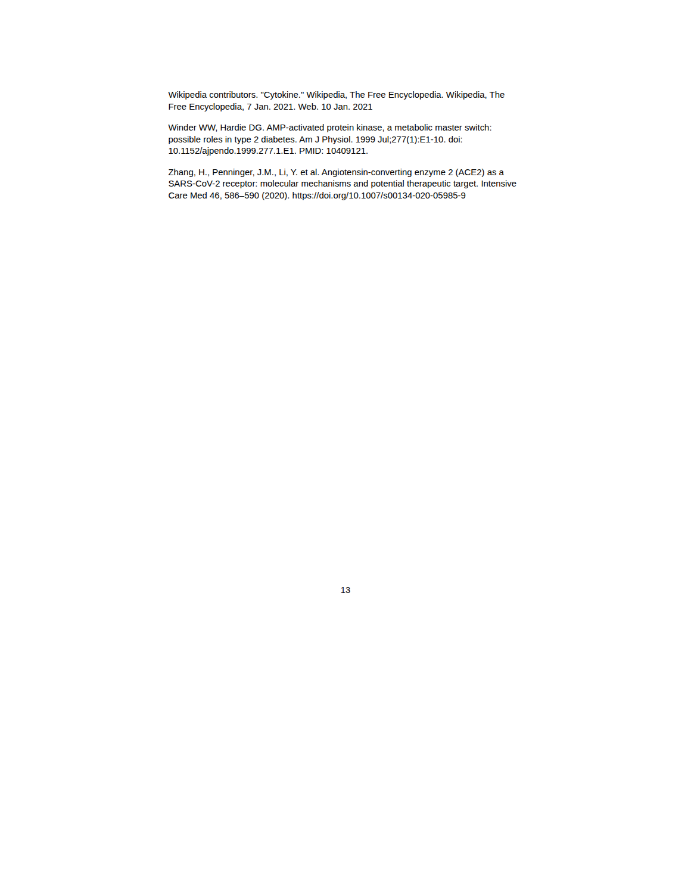Wikipedia contributors. "Cytokine." Wikipedia, The Free Encyclopedia. Wikipedia, The Free Encyclopedia, 7 Jan. 2021. Web. 10 Jan. 2021
Winder WW, Hardie DG. AMP-activated protein kinase, a metabolic master switch: possible roles in type 2 diabetes. Am J Physiol. 1999 Jul;277(1):E1-10. doi: 10.1152/ajpendo.1999.277.1.E1. PMID: 10409121.
Zhang, H., Penninger, J.M., Li, Y. et al. Angiotensin-converting enzyme 2 (ACE2) as a SARS-CoV-2 receptor: molecular mechanisms and potential therapeutic target. Intensive Care Med 46, 586–590 (2020). https://doi.org/10.1007/s00134-020-05985-9
13